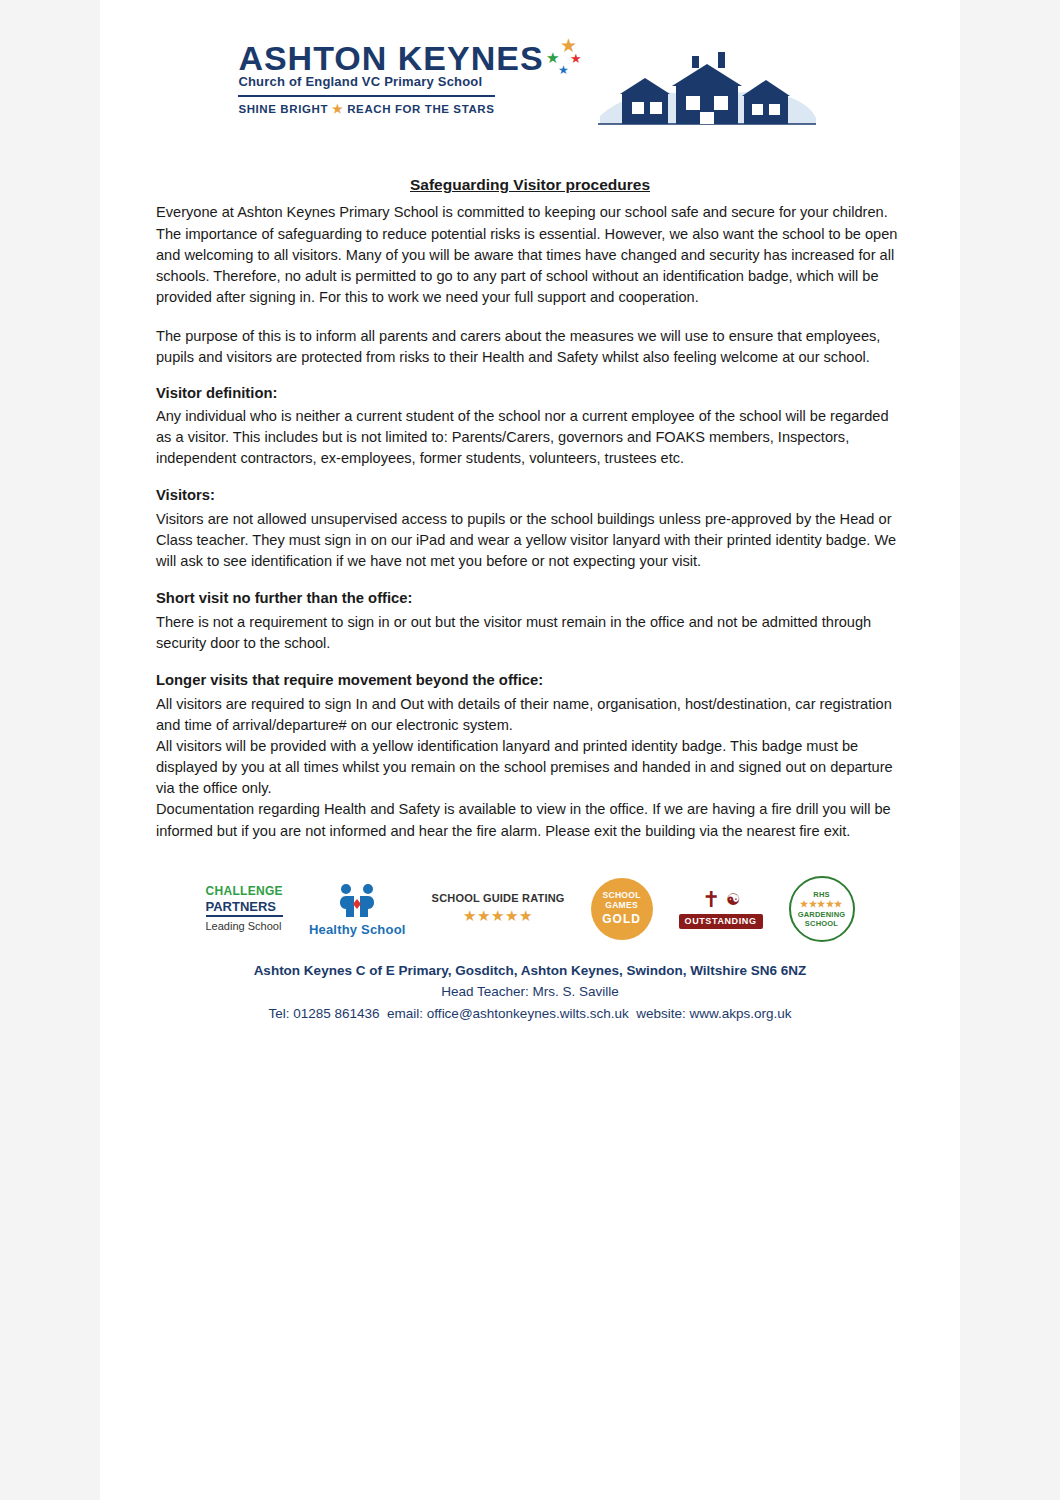ASHTON KEYNES Church of England VC Primary School
SHINE BRIGHT ★ REACH FOR THE STARS
★ ★ ★ ★
Safeguarding Visitor procedures
Everyone at Ashton Keynes Primary School is committed to keeping our school safe and secure for your children. The importance of safeguarding to reduce potential risks is essential. However, we also want the school to be open and welcoming to all visitors. Many of you will be aware that times have changed and security has increased for all schools. Therefore, no adult is permitted to go to any part of school without an identification badge, which will be provided after signing in. For this to work we need your full support and cooperation.
The purpose of this is to inform all parents and carers about the measures we will use to ensure that employees, pupils and visitors are protected from risks to their Health and Safety whilst also feeling welcome at our school.
Visitor definition:
Any individual who is neither a current student of the school nor a current employee of the school will be regarded as a visitor. This includes but is not limited to: Parents/Carers, governors and FOAKS members, Inspectors, independent contractors, ex-employees, former students, volunteers, trustees etc.
Visitors:
Visitors are not allowed unsupervised access to pupils or the school buildings unless pre-approved by the Head or Class teacher. They must sign in on our iPad and wear a yellow visitor lanyard with their printed identity badge. We will ask to see identification if we have not met you before or not expecting your visit.
Short visit no further than the office:
There is not a requirement to sign in or out but the visitor must remain in the office and not be admitted through security door to the school.
Longer visits that require movement beyond the office:
All visitors are required to sign In and Out with details of their name, organisation, host/destination, car registration and time of arrival/departure# on our electronic system.
All visitors will be provided with a yellow identification lanyard and printed identity badge. This badge must be displayed by you at all times whilst you remain on the school premises and handed in and signed out on departure via the office only.
Documentation regarding Health and Safety is available to view in the office. If we are having a fire drill you will be informed but if you are not informed and hear the fire alarm. Please exit the building via the nearest fire exit.
CHALLENGE
PARTNERS
Leading School
Healthy School
SCHOOL GUIDE RATING
★★★★★
School
Games GOLD
✝ ☯
OUTSTANDING
RHS ★★★★★ Gardening
School
Ashton Keynes C of E Primary, Gosditch, Ashton Keynes, Swindon, Wiltshire SN6 6NZ
Head Teacher: Mrs. S. Saville
Tel: 01285 861436 email: office@ashtonkeynes.wilts.sch.uk website: www.akps.org.uk